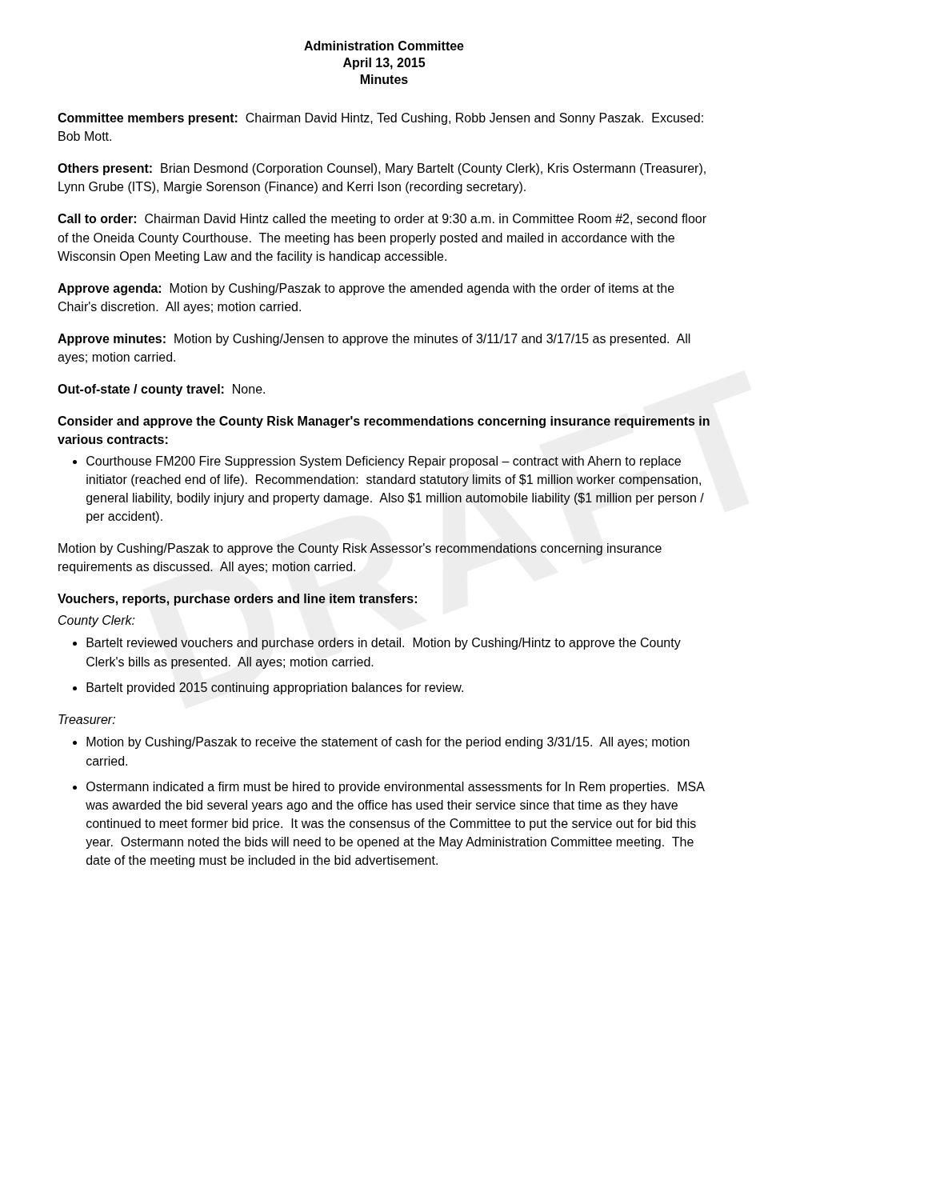Administration Committee
April 13, 2015
Minutes
Committee members present: Chairman David Hintz, Ted Cushing, Robb Jensen and Sonny Paszak. Excused: Bob Mott.
Others present: Brian Desmond (Corporation Counsel), Mary Bartelt (County Clerk), Kris Ostermann (Treasurer), Lynn Grube (ITS), Margie Sorenson (Finance) and Kerri Ison (recording secretary).
Call to order: Chairman David Hintz called the meeting to order at 9:30 a.m. in Committee Room #2, second floor of the Oneida County Courthouse. The meeting has been properly posted and mailed in accordance with the Wisconsin Open Meeting Law and the facility is handicap accessible.
Approve agenda: Motion by Cushing/Paszak to approve the amended agenda with the order of items at the Chair's discretion. All ayes; motion carried.
Approve minutes: Motion by Cushing/Jensen to approve the minutes of 3/11/17 and 3/17/15 as presented. All ayes; motion carried.
Out-of-state / county travel: None.
Consider and approve the County Risk Manager's recommendations concerning insurance requirements in various contracts:
Courthouse FM200 Fire Suppression System Deficiency Repair proposal – contract with Ahern to replace initiator (reached end of life). Recommendation: standard statutory limits of $1 million worker compensation, general liability, bodily injury and property damage. Also $1 million automobile liability ($1 million per person / per accident).
Motion by Cushing/Paszak to approve the County Risk Assessor's recommendations concerning insurance requirements as discussed. All ayes; motion carried.
Vouchers, reports, purchase orders and line item transfers:
County Clerk:
Bartelt reviewed vouchers and purchase orders in detail. Motion by Cushing/Hintz to approve the County Clerk's bills as presented. All ayes; motion carried.
Bartelt provided 2015 continuing appropriation balances for review.
Treasurer:
Motion by Cushing/Paszak to receive the statement of cash for the period ending 3/31/15. All ayes; motion carried.
Ostermann indicated a firm must be hired to provide environmental assessments for In Rem properties. MSA was awarded the bid several years ago and the office has used their service since that time as they have continued to meet former bid price. It was the consensus of the Committee to put the service out for bid this year. Ostermann noted the bids will need to be opened at the May Administration Committee meeting. The date of the meeting must be included in the bid advertisement.